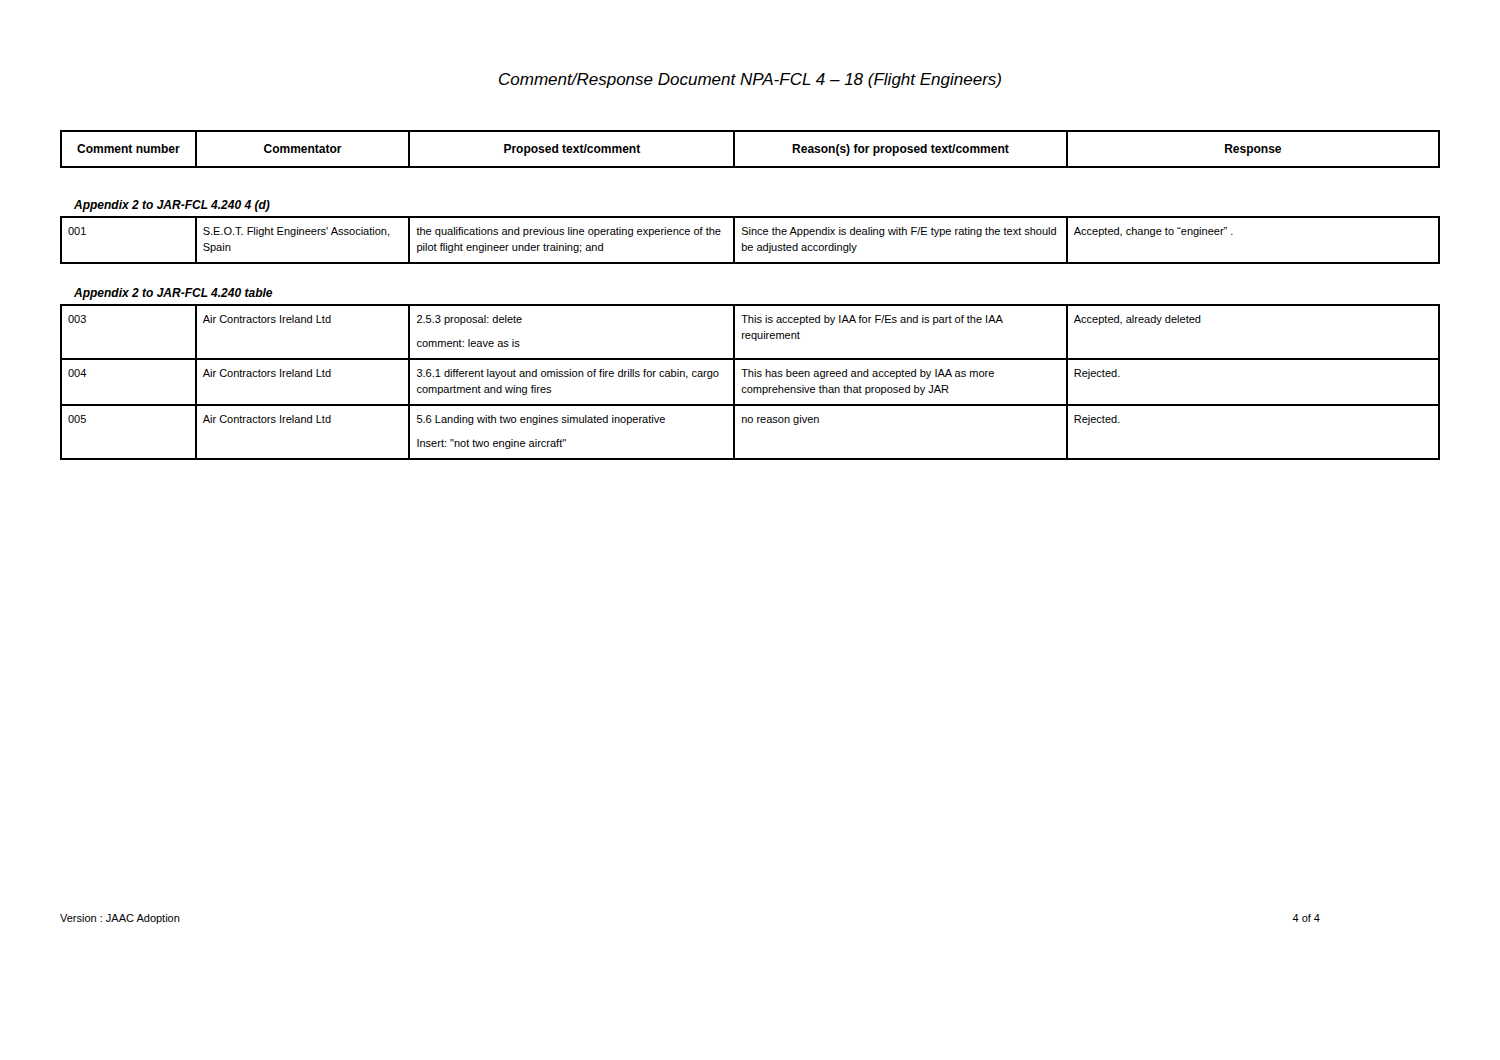Comment/Response Document NPA-FCL 4 – 18 (Flight Engineers)
| Comment number | Commentator | Proposed text/comment | Reason(s) for proposed text/comment | Response |
| --- | --- | --- | --- | --- |
Appendix 2 to JAR-FCL 4.240 4 (d)
| 001 | S.E.O.T. Flight Engineers' Association, Spain | the qualifications and previous line operating experience of the pilot flight engineer under training; and | Since the Appendix is dealing with F/E type rating the text should be adjusted accordingly | Accepted, change to “engineer” . |
Appendix 2 to JAR-FCL 4.240 table
| 003 | Air Contractors Ireland Ltd | 2.5.3 proposal: delete comment: leave as is | This is accepted by IAA for F/Es and is part of the IAA requirement | Accepted, already deleted |
| 004 | Air Contractors Ireland Ltd | 3.6.1 different layout and omission of fire drills for cabin, cargo compartment and wing fires | This has been agreed and accepted by IAA as more comprehensive than that proposed by JAR | Rejected. |
| 005 | Air Contractors Ireland Ltd | 5.6 Landing with two engines simulated inoperative Insert: "not two engine aircraft" | no reason given | Rejected. |
Version : JAAC Adoption 4 of 4